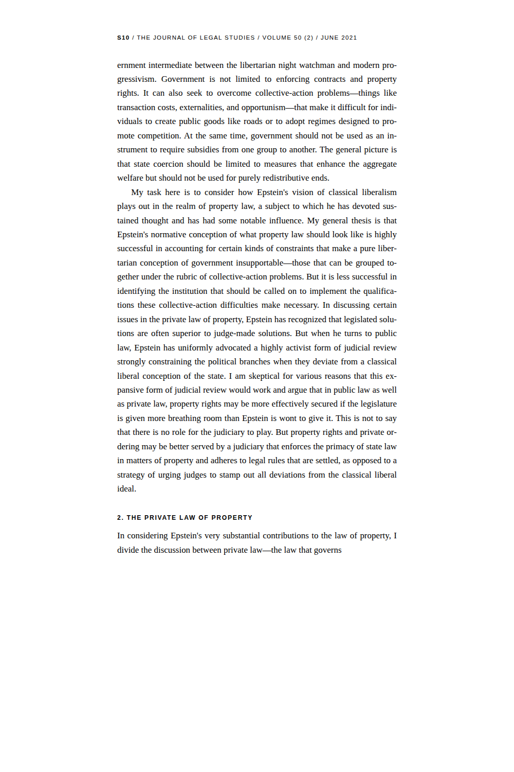S10 / The Journal of Legal Studies / Volume 50 (2) / June 2021
ernment intermediate between the libertarian night watchman and modern progressivism. Government is not limited to enforcing contracts and property rights. It can also seek to overcome collective-action problems—things like transaction costs, externalities, and opportunism—that make it difficult for individuals to create public goods like roads or to adopt regimes designed to promote competition. At the same time, government should not be used as an instrument to require subsidies from one group to another. The general picture is that state coercion should be limited to measures that enhance the aggregate welfare but should not be used for purely redistributive ends.
My task here is to consider how Epstein's vision of classical liberalism plays out in the realm of property law, a subject to which he has devoted sustained thought and has had some notable influence. My general thesis is that Epstein's normative conception of what property law should look like is highly successful in accounting for certain kinds of constraints that make a pure libertarian conception of government insupportable—those that can be grouped together under the rubric of collective-action problems. But it is less successful in identifying the institution that should be called on to implement the qualifications these collective-action difficulties make necessary. In discussing certain issues in the private law of property, Epstein has recognized that legislated solutions are often superior to judge-made solutions. But when he turns to public law, Epstein has uniformly advocated a highly activist form of judicial review strongly constraining the political branches when they deviate from a classical liberal conception of the state. I am skeptical for various reasons that this expansive form of judicial review would work and argue that in public law as well as private law, property rights may be more effectively secured if the legislature is given more breathing room than Epstein is wont to give it. This is not to say that there is no role for the judiciary to play. But property rights and private ordering may be better served by a judiciary that enforces the primacy of state law in matters of property and adheres to legal rules that are settled, as opposed to a strategy of urging judges to stamp out all deviations from the classical liberal ideal.
2. The Private Law of Property
In considering Epstein's very substantial contributions to the law of property, I divide the discussion between private law—the law that governs